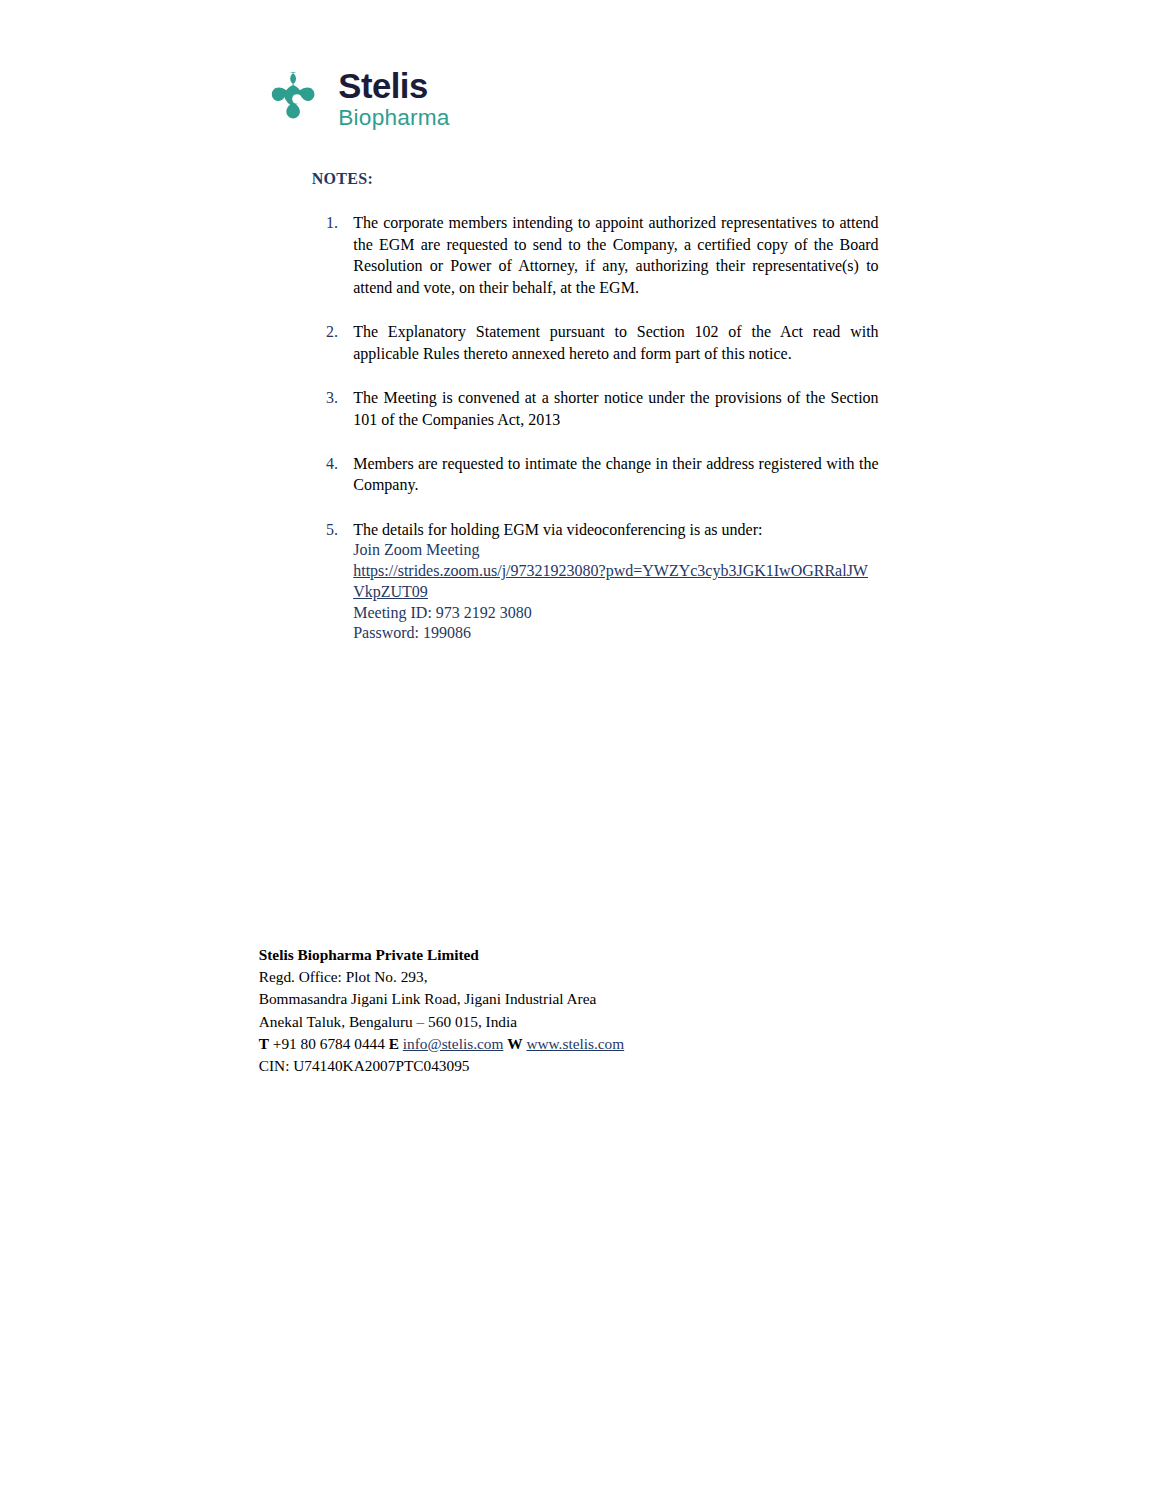Stelis
Biopharma
NOTES:
The corporate members intending to appoint authorized representatives to attend the EGM are requested to send to the Company, a certified copy of the Board Resolution or Power of Attorney, if any, authorizing their representative(s) to attend and vote, on their behalf, at the EGM.
The Explanatory Statement pursuant to Section 102 of the Act read with applicable Rules thereto annexed hereto and form part of this notice.
The Meeting is convened at a shorter notice under the provisions of the Section 101 of the Companies Act, 2013
Members are requested to intimate the change in their address registered with the Company.
The details for holding EGM via videoconferencing is as under:
Join Zoom Meeting
https://strides.zoom.us/j/97321923080?pwd=YWZYc3cyb3JGK1IwOGRRalJWVkpZUT09
Meeting ID: 973 2192 3080
Password: 199086
Stelis Biopharma Private Limited
Regd. Office: Plot No. 293,
Bommasandra Jigani Link Road, Jigani Industrial Area
Anekal Taluk, Bengaluru – 560 015, India
T +91 80 6784 0444 E info@stelis.com W www.stelis.com
CIN: U74140KA2007PTC043095